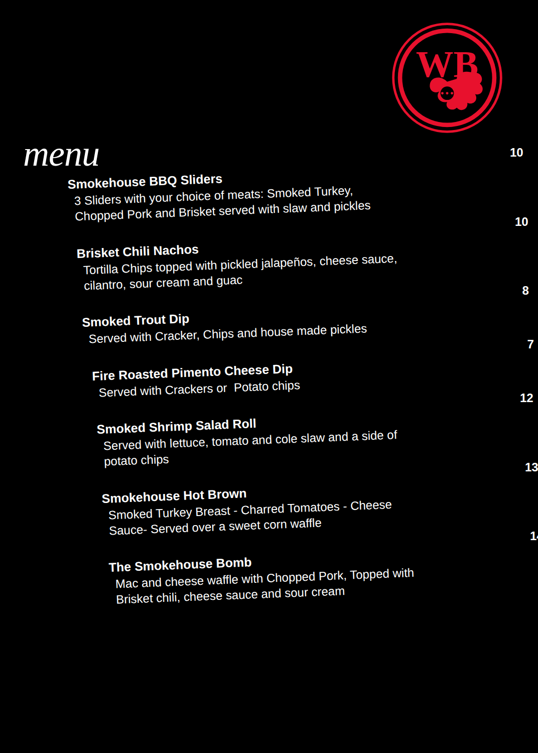WB emblem WB
menu
10
Smokehouse BBQ Sliders
3 Sliders with your choice of meats: Smoked Turkey, Chopped Pork and Brisket served with slaw and pickles
10
Brisket Chili Nachos
Tortilla Chips topped with pickled jalapeños, cheese sauce, cilantro, sour cream and guac
8
Smoked Trout Dip
Served with Cracker, Chips and house made pickles
7
Fire Roasted Pimento Cheese Dip
Served with Crackers or Potato chips
12
Smoked Shrimp Salad Roll
Served with lettuce, tomato and cole slaw and a side of potato chips
13
Smokehouse Hot Brown
Smoked Turkey Breast - Charred Tomatoes - Cheese Sauce- Served over a sweet corn waffle
14
The Smokehouse Bomb
Mac and cheese waffle with Chopped Pork, Topped with Brisket chili, cheese sauce and sour cream